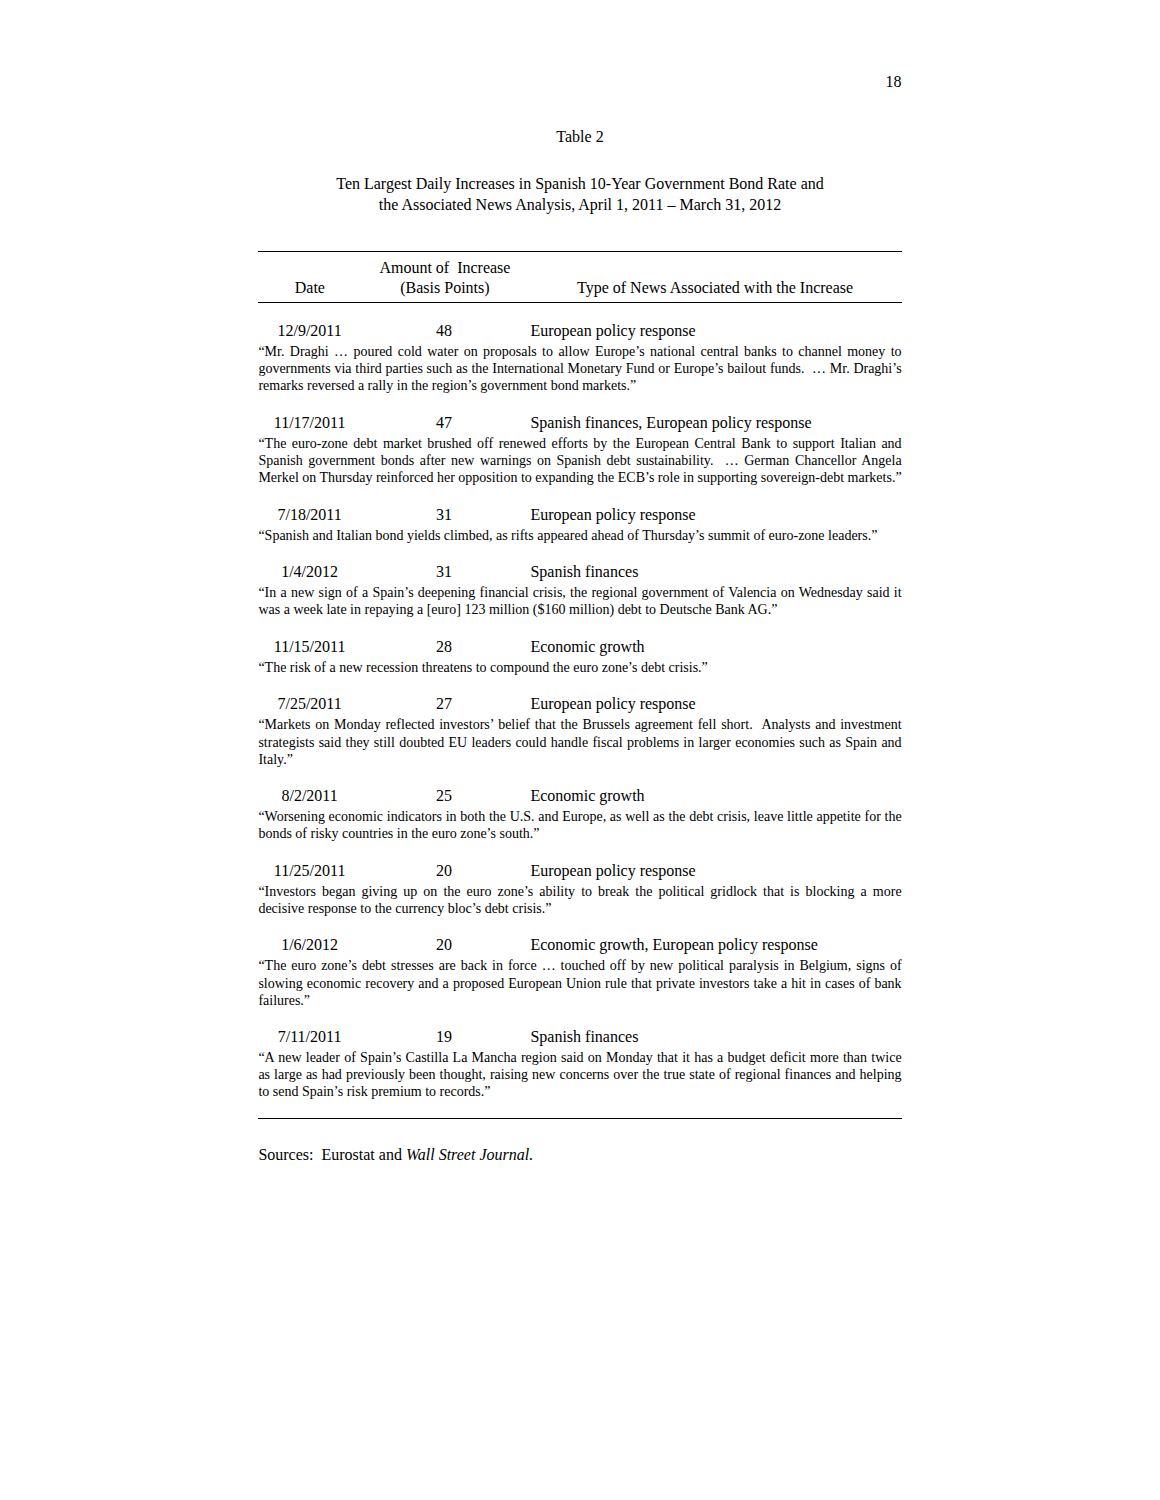18
Table 2
Ten Largest Daily Increases in Spanish 10-Year Government Bond Rate and
the Associated News Analysis, April 1, 2011 – March 31, 2012
Date
Amount of Increase(Basis Points)
Type of News Associated with the Increase
12/9/2011
48
European policy response
“Mr. Draghi … poured cold water on proposals to allow Europe’s national central banks to channel money to governments via third parties such as the International Monetary Fund or Europe’s bailout funds. … Mr. Draghi’s remarks reversed a rally in the region’s government bond markets.”
11/17/2011
47
Spanish finances, European policy response
“The euro-zone debt market brushed off renewed efforts by the European Central Bank to support Italian and Spanish government bonds after new warnings on Spanish debt sustainability. … German Chancellor Angela Merkel on Thursday reinforced her opposition to expanding the ECB’s role in supporting sovereign-debt markets.”
7/18/2011
31
European policy response
“Spanish and Italian bond yields climbed, as rifts appeared ahead of Thursday’s summit of euro-zone leaders.”
1/4/2012
31
Spanish finances
“In a new sign of a Spain’s deepening financial crisis, the regional government of Valencia on Wednesday said it was a week late in repaying a [euro] 123 million ($160 million) debt to Deutsche Bank AG.”
11/15/2011
28
Economic growth
“The risk of a new recession threatens to compound the euro zone’s debt crisis.”
7/25/2011
27
European policy response
“Markets on Monday reflected investors’ belief that the Brussels agreement fell short. Analysts and investment strategists said they still doubted EU leaders could handle fiscal problems in larger economies such as Spain and Italy.”
8/2/2011
25
Economic growth
“Worsening economic indicators in both the U.S. and Europe, as well as the debt crisis, leave little appetite for the bonds of risky countries in the euro zone’s south.”
11/25/2011
20
European policy response
“Investors began giving up on the euro zone’s ability to break the political gridlock that is blocking a more decisive response to the currency bloc’s debt crisis.”
1/6/2012
20
Economic growth, European policy response
“The euro zone’s debt stresses are back in force … touched off by new political paralysis in Belgium, signs of slowing economic recovery and a proposed European Union rule that private investors take a hit in cases of bank failures.”
7/11/2011
19
Spanish finances
“A new leader of Spain’s Castilla La Mancha region said on Monday that it has a budget deficit more than twice as large as had previously been thought, raising new concerns over the true state of regional finances and helping to send Spain’s risk premium to records.”
Sources: Eurostat and Wall Street Journal.